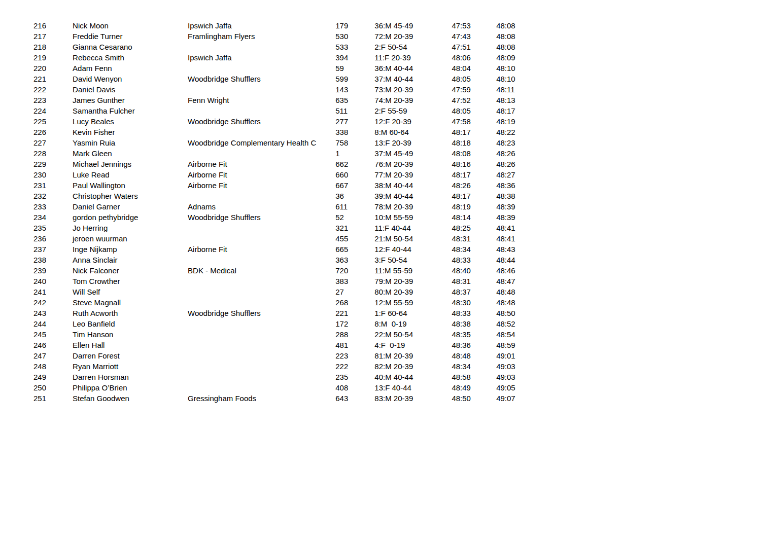| 216 | Nick Moon | Ipswich Jaffa | 179 | 36:M 45-49 | 47:53 | 48:08 |
| 217 | Freddie Turner | Framlingham Flyers | 530 | 72:M 20-39 | 47:43 | 48:08 |
| 218 | Gianna Cesarano | | 533 | 2:F 50-54 | 47:51 | 48:08 |
| 219 | Rebecca Smith | Ipswich Jaffa | 394 | 11:F 20-39 | 48:06 | 48:09 |
| 220 | Adam Fenn | | 59 | 36:M 40-44 | 48:04 | 48:10 |
| 221 | David Wenyon | Woodbridge Shufflers | 599 | 37:M 40-44 | 48:05 | 48:10 |
| 222 | Daniel Davis | | 143 | 73:M 20-39 | 47:59 | 48:11 |
| 223 | James Gunther | Fenn Wright | 635 | 74:M 20-39 | 47:52 | 48:13 |
| 224 | Samantha Fulcher | | 511 | 2:F 55-59 | 48:05 | 48:17 |
| 225 | Lucy Beales | Woodbridge Shufflers | 277 | 12:F 20-39 | 47:58 | 48:19 |
| 226 | Kevin Fisher | | 338 | 8:M 60-64 | 48:17 | 48:22 |
| 227 | Yasmin Ruia | Woodbridge Complementary Health C | 758 | 13:F 20-39 | 48:18 | 48:23 |
| 228 | Mark Gleen | | 1 | 37:M 45-49 | 48:08 | 48:26 |
| 229 | Michael Jennings | Airborne Fit | 662 | 76:M 20-39 | 48:16 | 48:26 |
| 230 | Luke Read | Airborne Fit | 660 | 77:M 20-39 | 48:17 | 48:27 |
| 231 | Paul Wallington | Airborne Fit | 667 | 38:M 40-44 | 48:26 | 48:36 |
| 232 | Christopher Waters | | 36 | 39:M 40-44 | 48:17 | 48:38 |
| 233 | Daniel Garner | Adnams | 611 | 78:M 20-39 | 48:19 | 48:39 |
| 234 | gordon pethybridge | Woodbridge Shufflers | 52 | 10:M 55-59 | 48:14 | 48:39 |
| 235 | Jo Herring | | 321 | 11:F 40-44 | 48:25 | 48:41 |
| 236 | jeroen wuurman | | 455 | 21:M 50-54 | 48:31 | 48:41 |
| 237 | Inge Nijkamp | Airborne Fit | 665 | 12:F 40-44 | 48:34 | 48:43 |
| 238 | Anna Sinclair | | 363 | 3:F 50-54 | 48:33 | 48:44 |
| 239 | Nick Falconer | BDK - Medical | 720 | 11:M 55-59 | 48:40 | 48:46 |
| 240 | Tom Crowther | | 383 | 79:M 20-39 | 48:31 | 48:47 |
| 241 | Will Self | | 27 | 80:M 20-39 | 48:37 | 48:48 |
| 242 | Steve Magnall | | 268 | 12:M 55-59 | 48:30 | 48:48 |
| 243 | Ruth Acworth | Woodbridge Shufflers | 221 | 1:F 60-64 | 48:33 | 48:50 |
| 244 | Leo Banfield | | 172 | 8:M 0-19 | 48:38 | 48:52 |
| 245 | Tim Hanson | | 288 | 22:M 50-54 | 48:35 | 48:54 |
| 246 | Ellen Hall | | 481 | 4:F 0-19 | 48:36 | 48:59 |
| 247 | Darren Forest | | 223 | 81:M 20-39 | 48:48 | 49:01 |
| 248 | Ryan Marriott | | 222 | 82:M 20-39 | 48:34 | 49:03 |
| 249 | Darren Horsman | | 235 | 40:M 40-44 | 48:58 | 49:03 |
| 250 | Philippa O’Brien | | 408 | 13:F 40-44 | 48:49 | 49:05 |
| 251 | Stefan Goodwen | Gressingham Foods | 643 | 83:M 20-39 | 48:50 | 49:07 |